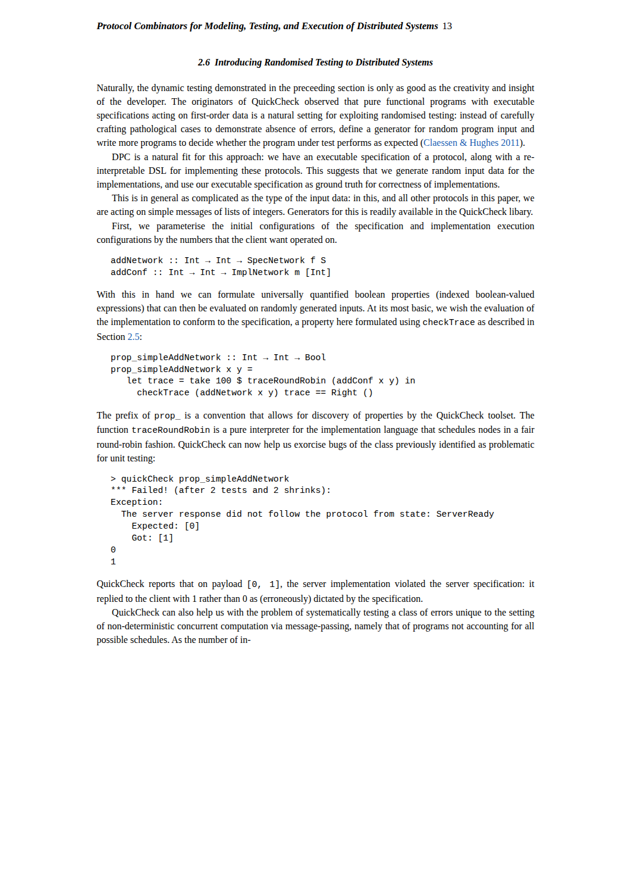Protocol Combinators for Modeling, Testing, and Execution of Distributed Systems13
2.6 Introducing Randomised Testing to Distributed Systems
Naturally, the dynamic testing demonstrated in the preceeding section is only as good as the creativity and insight of the developer. The originators of QuickCheck observed that pure functional programs with executable specifications acting on first-order data is a natural setting for exploiting randomised testing: instead of carefully crafting pathological cases to demonstrate absence of errors, define a generator for random program input and write more programs to decide whether the program under test performs as expected (Claessen & Hughes 2011).
DPC is a natural fit for this approach: we have an executable specification of a protocol, along with a re-interpretable DSL for implementing these protocols. This suggests that we generate random input data for the implementations, and use our executable specification as ground truth for correctness of implementations.
This is in general as complicated as the type of the input data: in this, and all other protocols in this paper, we are acting on simple messages of lists of integers. Generators for this is readily available in the QuickCheck libary.
First, we parameterise the initial configurations of the specification and implementation execution configurations by the numbers that the client want operated on.
addNetwork :: Int → Int → SpecNetwork f S
addConf :: Int → Int → ImplNetwork m [Int]
With this in hand we can formulate universally quantified boolean properties (indexed boolean-valued expressions) that can then be evaluated on randomly generated inputs. At its most basic, we wish the evaluation of the implementation to conform to the specification, a property here formulated using checkTrace as described in Section 2.5:
prop_simpleAddNetwork :: Int → Int → Bool
prop_simpleAddNetwork x y =
   let trace = take 100 $ traceRoundRobin (addConf x y) in
     checkTrace (addNetwork x y) trace == Right ()
The prefix of prop_ is a convention that allows for discovery of properties by the QuickCheck toolset. The function traceRoundRobin is a pure interpreter for the implementation language that schedules nodes in a fair round-robin fashion. QuickCheck can now help us exorcise bugs of the class previously identified as problematic for unit testing:
> quickCheck prop_simpleAddNetwork
*** Failed! (after 2 tests and 2 shrinks):
Exception:
  The server response did not follow the protocol from state: ServerReady
    Expected: [0]
    Got: [1]
0
1
QuickCheck reports that on payload [0, 1], the server implementation violated the server specification: it replied to the client with 1 rather than 0 as (erroneously) dictated by the specification.
QuickCheck can also help us with the problem of systematically testing a class of errors unique to the setting of non-deterministic concurrent computation via message-passing, namely that of programs not accounting for all possible schedules. As the number of in-